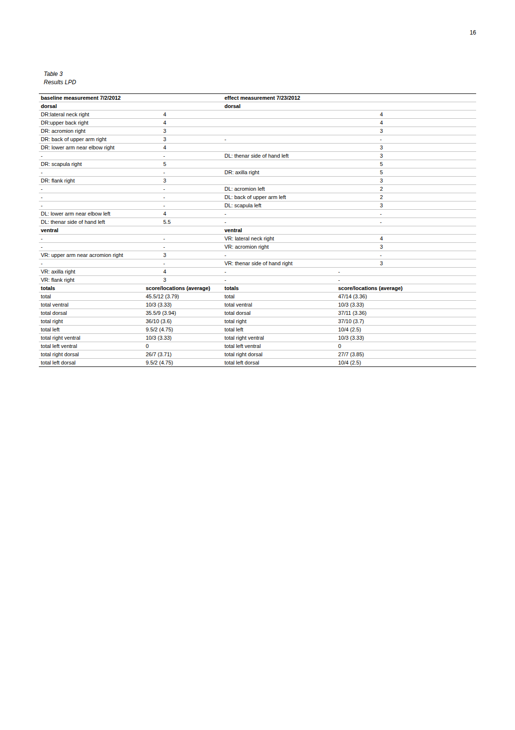16
Table 3
Results LPD
| baseline measurement 7/2/2012 | effect measurement 7/23/2012 |
| --- | --- |
| dorsal | | dorsal | |
| DR:lateral neck right | 4 | | 4 |
| DR:upper back right | 4 | | 4 |
| DR: acromion right | 3 | | 3 |
| DR: back of upper arm right | 3 | - | - |
| DR: lower arm near elbow right | 4 | | 3 |
| - | - | DL: thenar side of hand left | 3 |
| DR: scapula right | 5 | | 5 |
| - | - | DR: axilla right | 5 |
| DR: flank right | 3 | | 3 |
| - | - | DL: acromion left | 2 |
| - | - | DL: back of upper arm left | 2 |
| - | - | DL: scapula left | 3 |
| DL: lower arm near elbow left | 4 | - | - |
| DL: thenar side of hand left | 5.5 | - | - |
| ventral | | ventral | |
| - | - | VR: lateral neck right | 4 |
| - | - | VR: acromion right | 3 |
| VR: upper arm near acromion right | 3 | - | - |
| - | - | VR: thenar side of hand right | 3 |
| VR: axilla right | 4 | - | - |
| VR: flank right | 3 | - | - |
| totals | score/locations (average) | totals | score/locations (average) |
| total | 45.5/12 (3.79) | total | 47/14 (3.36) |
| total ventral | 10/3 (3.33) | total ventral | 10/3 (3.33) |
| total dorsal | 35.5/9 (3.94) | total dorsal | 37/11 (3.36) |
| total right | 36/10 (3.6) | total right | 37/10 (3.7) |
| total left | 9.5/2 (4.75) | total left | 10/4 (2.5) |
| total right ventral | 10/3 (3.33) | total right ventral | 10/3 (3.33) |
| total left ventral | 0 | total left ventral | 0 |
| total right dorsal | 26/7 (3.71) | total right dorsal | 27/7 (3.85) |
| total left dorsal | 9.5/2 (4.75) | total left dorsal | 10/4 (2.5) |